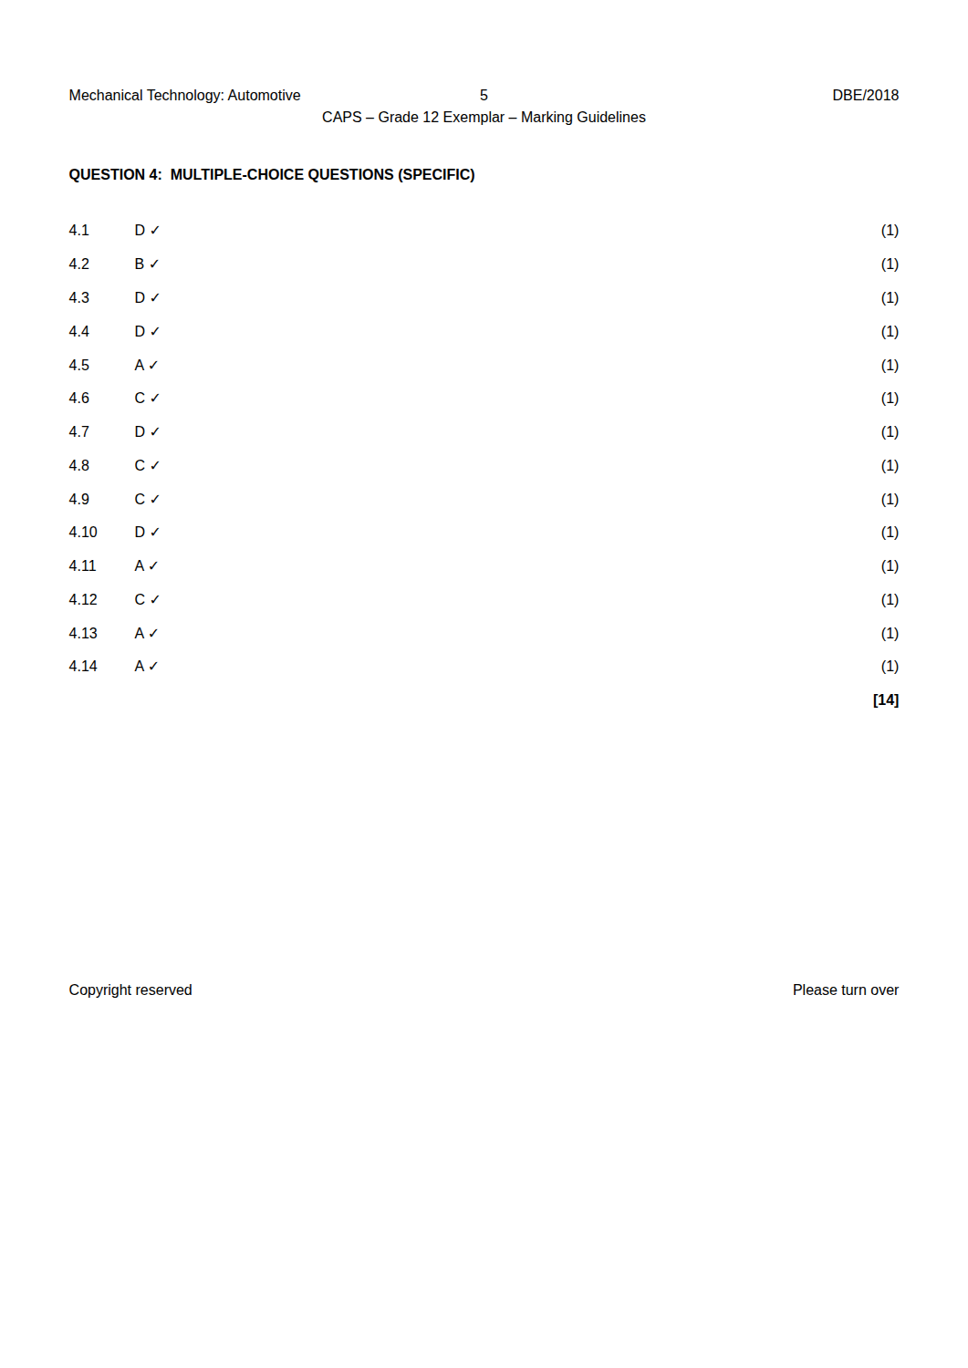Mechanical Technology: Automotive
5
DBE/2018
CAPS – Grade 12 Exemplar – Marking Guidelines
QUESTION 4: MULTIPLE-CHOICE QUESTIONS (SPECIFIC)
| 4.1 | D ✓ | (1) |
| 4.2 | B ✓ | (1) |
| 4.3 | D ✓ | (1) |
| 4.4 | D ✓ | (1) |
| 4.5 | A ✓ | (1) |
| 4.6 | C ✓ | (1) |
| 4.7 | D ✓ | (1) |
| 4.8 | C ✓ | (1) |
| 4.9 | C ✓ | (1) |
| 4.10 | D ✓ | (1) |
| 4.11 | A ✓ | (1) |
| 4.12 | C ✓ | (1) |
| 4.13 | A ✓ | (1) |
| 4.14 | A ✓ | (1) |
| | | [14] |
Copyright reserved
Please turn over